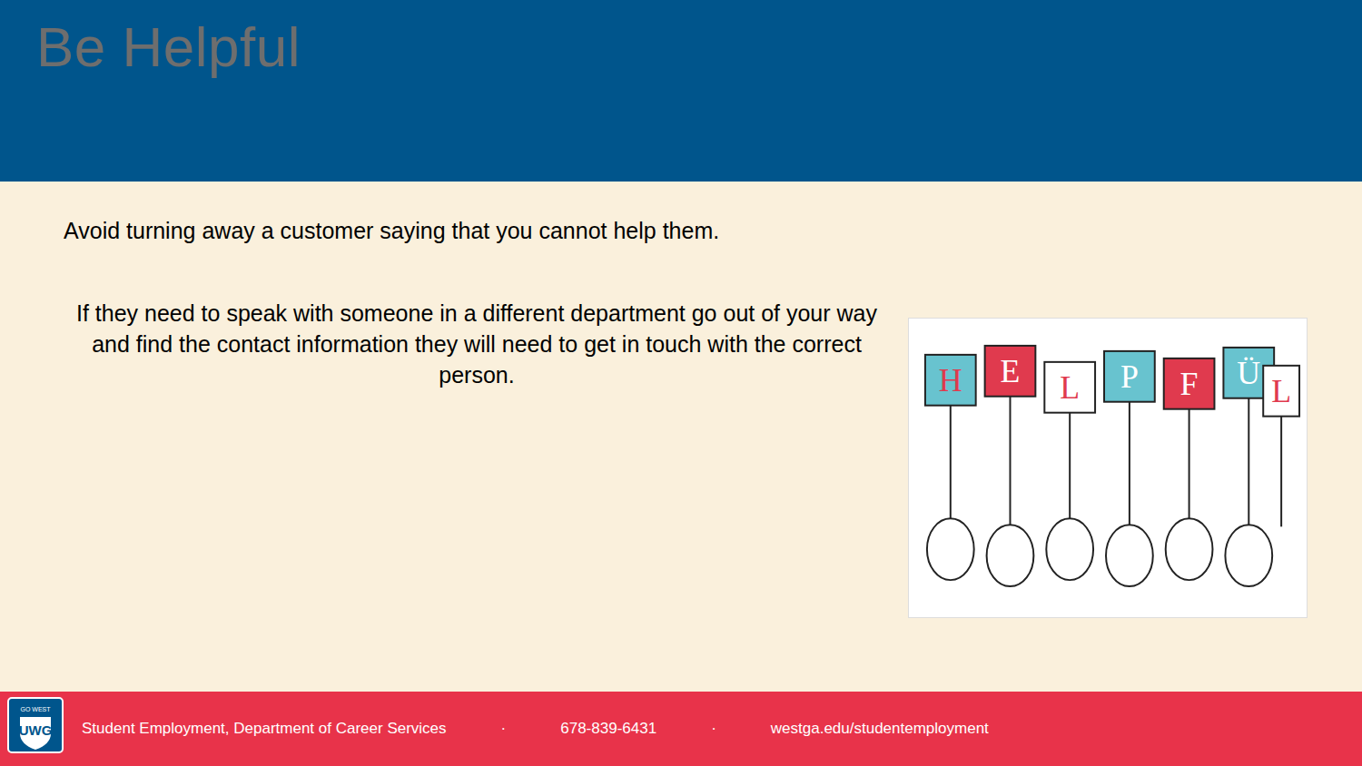Be Helpful
Avoid turning away a customer saying that you cannot help them.
If they need to speak with someone in a different department go out of your way and find the contact information they will need to get in touch with the correct person.
GO WEST UWG
Student Employment, Department of Career Services · 678-839-6431 · westga.edu/studentemployment